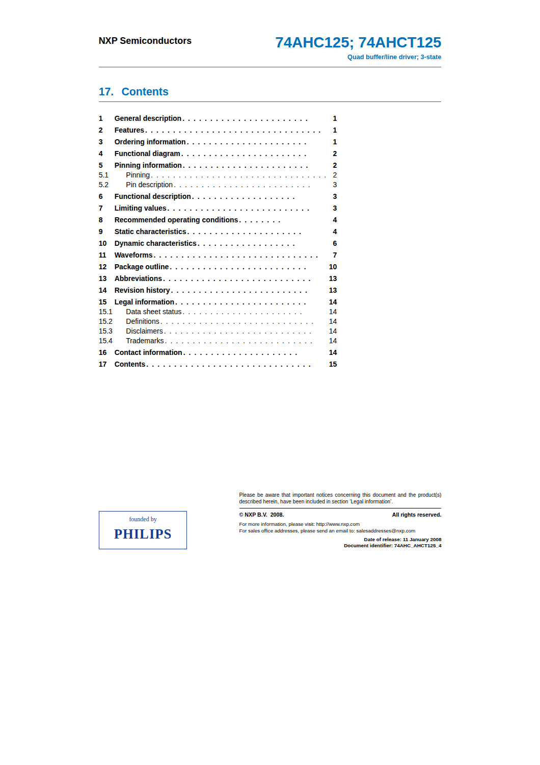NXP Semiconductors
74AHC125; 74AHCT125
Quad buffer/line driver; 3-state
17. Contents
| 1 | General description . . . . . . . . . . . . . . . . . . . . . . . | 1 |
| 2 | Features . . . . . . . . . . . . . . . . . . . . . . . . . . . . . . . . | 1 |
| 3 | Ordering information . . . . . . . . . . . . . . . . . . . . . . | 1 |
| 4 | Functional diagram . . . . . . . . . . . . . . . . . . . . . . . | 2 |
| 5 | Pinning information . . . . . . . . . . . . . . . . . . . . . . . | 2 |
| 5.1 | Pinning . . . . . . . . . . . . . . . . . . . . . . . . . . . . . . . . | 2 |
| 5.2 | Pin description . . . . . . . . . . . . . . . . . . . . . . . . . | 3 |
| 6 | Functional description . . . . . . . . . . . . . . . . . . . | 3 |
| 7 | Limiting values . . . . . . . . . . . . . . . . . . . . . . . . . . | 3 |
| 8 | Recommended operating conditions . . . . . . . . | 4 |
| 9 | Static characteristics . . . . . . . . . . . . . . . . . . . . . | 4 |
| 10 | Dynamic characteristics . . . . . . . . . . . . . . . . . . | 6 |
| 11 | Waveforms . . . . . . . . . . . . . . . . . . . . . . . . . . . . . . | 7 |
| 12 | Package outline . . . . . . . . . . . . . . . . . . . . . . . . . | 10 |
| 13 | Abbreviations . . . . . . . . . . . . . . . . . . . . . . . . . . . | 13 |
| 14 | Revision history . . . . . . . . . . . . . . . . . . . . . . . . . | 13 |
| 15 | Legal information . . . . . . . . . . . . . . . . . . . . . . . . | 14 |
| 15.1 | Data sheet status . . . . . . . . . . . . . . . . . . . . . . | 14 |
| 15.2 | Definitions . . . . . . . . . . . . . . . . . . . . . . . . . . . . | 14 |
| 15.3 | Disclaimers . . . . . . . . . . . . . . . . . . . . . . . . . . . | 14 |
| 15.4 | Trademarks . . . . . . . . . . . . . . . . . . . . . . . . . . . | 14 |
| 16 | Contact information . . . . . . . . . . . . . . . . . . . . . | 14 |
| 17 | Contents . . . . . . . . . . . . . . . . . . . . . . . . . . . . . . | 15 |
founded by
PHILIPS
Please be aware that important notices concerning this document and the product(s) described herein, have been included in section ‘Legal information’.
© NXP B.V. 2008.
All rights reserved.
For more information, please visit: http://www.nxp.com
For sales office addresses, please send an email to: salesaddresses@nxp.com
Date of release: 11 January 2008
Document identifier: 74AHC_AHCT125_4